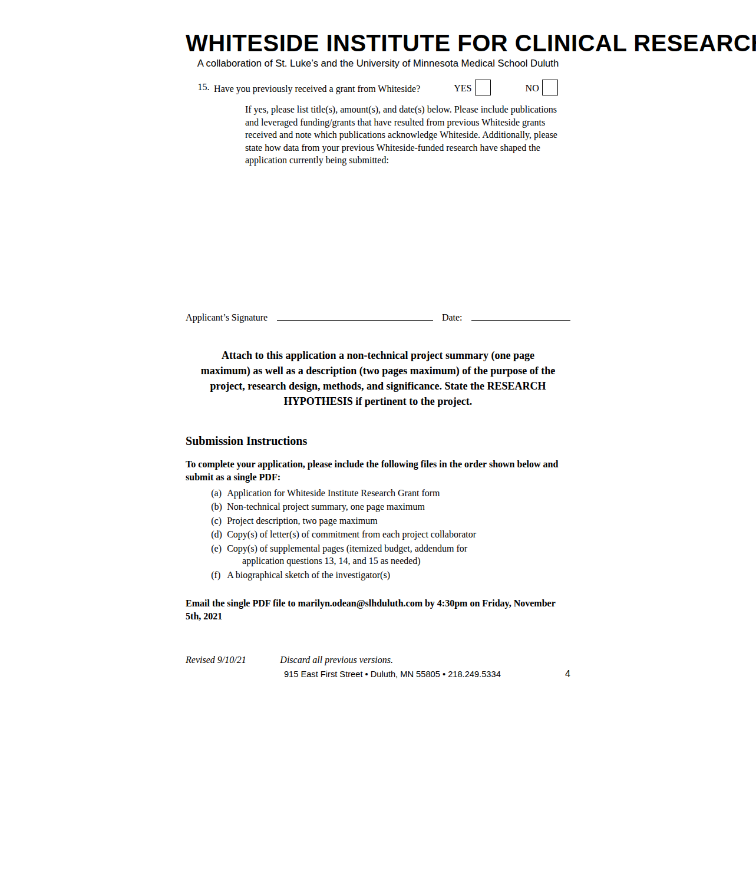WHITESIDE INSTITUTE FOR CLINICAL RESEARCH
A collaboration of St. Luke’s and the University of Minnesota Medical School Duluth
15.
Have you previously received a grant from Whiteside? YES NO
If yes, please list title(s), amount(s), and date(s) below. Please include publications and leveraged funding/grants that have resulted from previous Whiteside grants received and note which publications acknowledge Whiteside. Additionally, please state how data from your previous Whiteside-funded research have shaped the application currently being submitted:
Applicant’s Signature Date:
Attach to this application a non-technical project summary (one page maximum) as well as a description (two pages maximum) of the purpose of the project, research design, methods, and significance. State the RESEARCH HYPOTHESIS if pertinent to the project.
Submission Instructions
To complete your application, please include the following files in the order shown below and submit as a single PDF:
(a) Application for Whiteside Institute Research Grant form
(b) Non-technical project summary, one page maximum
(c) Project description, two page maximum
(d) Copy(s) of letter(s) of commitment from each project collaborator
(e) Copy(s) of supplemental pages (itemized budget, addendum for application questions 13, 14, and 15 as needed)
(f) A biographical sketch of the investigator(s)
Email the single PDF file to marilyn.odean@slhduluth.com by 4:30pm on Friday, November 5th, 2021
Revised 9/10/21 Discard all previous versions.
915 East First Street • Duluth, MN 55805 • 218.249.5334
4